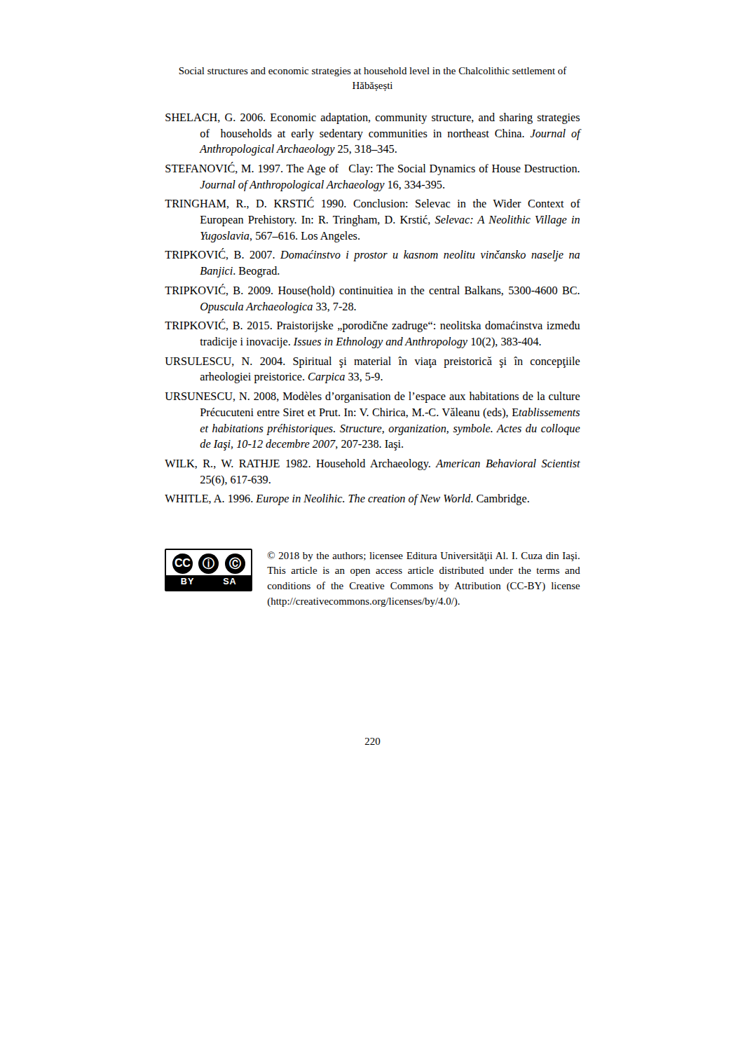Social structures and economic strategies at household level in the Chalcolithic settlement of Hăbășești
SHELACH, G. 2006. Economic adaptation, community structure, and sharing strategies of households at early sedentary communities in northeast China. Journal of Anthropological Archaeology 25, 318–345.
STEFANOVIĆ, M. 1997. The Age of Clay: The Social Dynamics of House Destruction. Journal of Anthropological Archaeology 16, 334-395.
TRINGHAM, R., D. KRSTIĆ 1990. Conclusion: Selevac in the Wider Context of European Prehistory. In: R. Tringham, D. Krstić, Selevac: A Neolithic Village in Yugoslavia, 567–616. Los Angeles.
TRIPKOVIĆ, B. 2007. Domaćinstvo i prostor u kasnom neolitu vinčansko naselje na Banjici. Beograd.
TRIPKOVIĆ, B. 2009. House(hold) continuitiea in the central Balkans, 5300-4600 BC. Opuscula Archaeologica 33, 7-28.
TRIPKOVIĆ, B. 2015. Praistorijske „porodične zadruge“: neolitska domaćinstva između tradicije i inovacije. Issues in Ethnology and Anthropology 10(2), 383-404.
URSULESCU, N. 2004. Spiritual şi material în viaţa preistorică şi în concepţiile arheologiei preistorice. Carpica 33, 5-9.
URSUNESCU, N. 2008, Modèles d’organisation de l’espace aux habitations de la culture Précucuteni entre Siret et Prut. In: V. Chirica, M.-C. Văleanu (eds), Etablissements et habitations préhistoriques. Structure, organization, symbole. Actes du colloque de Iaşi, 10-12 decembre 2007, 207-238. Iaşi.
WILK, R., W. RATHJE 1982. Household Archaeology. American Behavioral Scientist 25(6), 617-639.
WHITLE, A. 1996. Europe in Neolihic. The creation of New World. Cambridge.
CC
ⓘ
Ⓒ
BY SA
© 2018 by the authors; licensee Editura Universităţii Al. I. Cuza din Iaşi. This article is an open access article distributed under the terms and conditions of the Creative Commons by Attribution (CC-BY) license (http://creativecommons.org/licenses/by/4.0/).
220